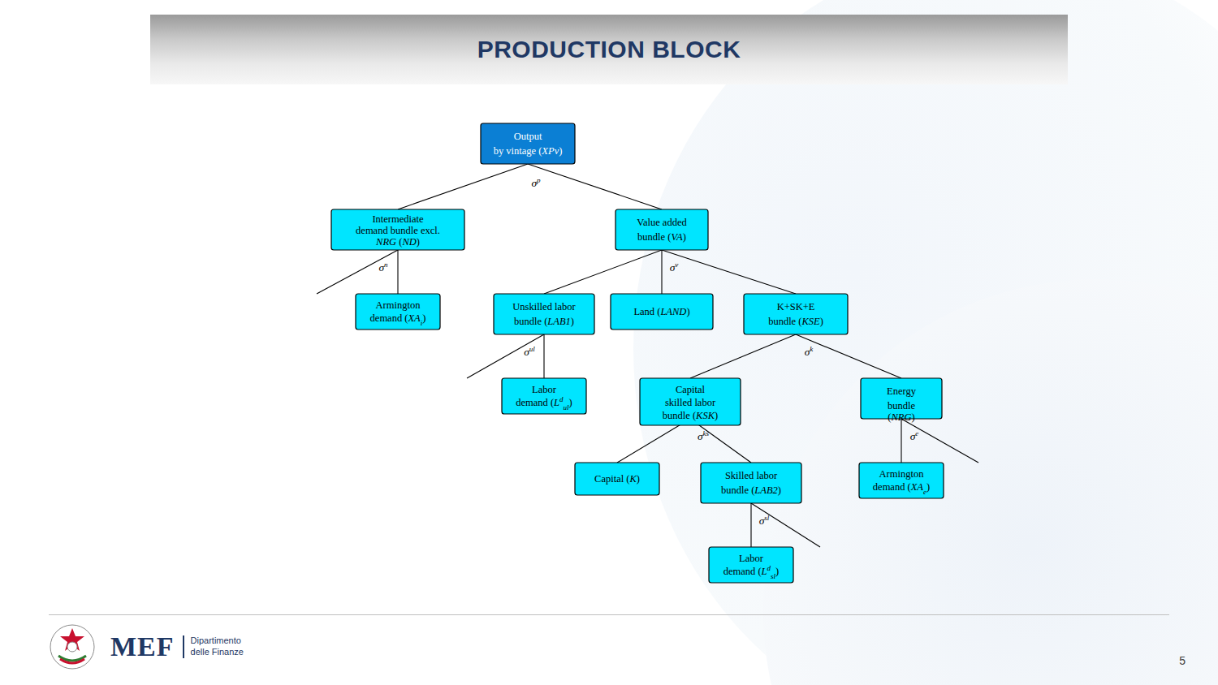PRODUCTION BLOCK
Output by vintage (XPv) σp Intermediate demand bundle excl. NRG (ND) σn Armington demand (XAi) Value added bundle (VA) σv Unskilled labor bundle (LAB1) σul Land (LAND) K+SK+E bundle (KSE) σk Labor demand (Ldul) Capital skilled labor bundle (KSK) σks Energy bundle (NRG) σe Capital (K) Skilled labor bundle (LAB2) σsl Armington demand (XAe) Labor demand (Ldsl)
MEF Dipartimento
delle Finanze
5